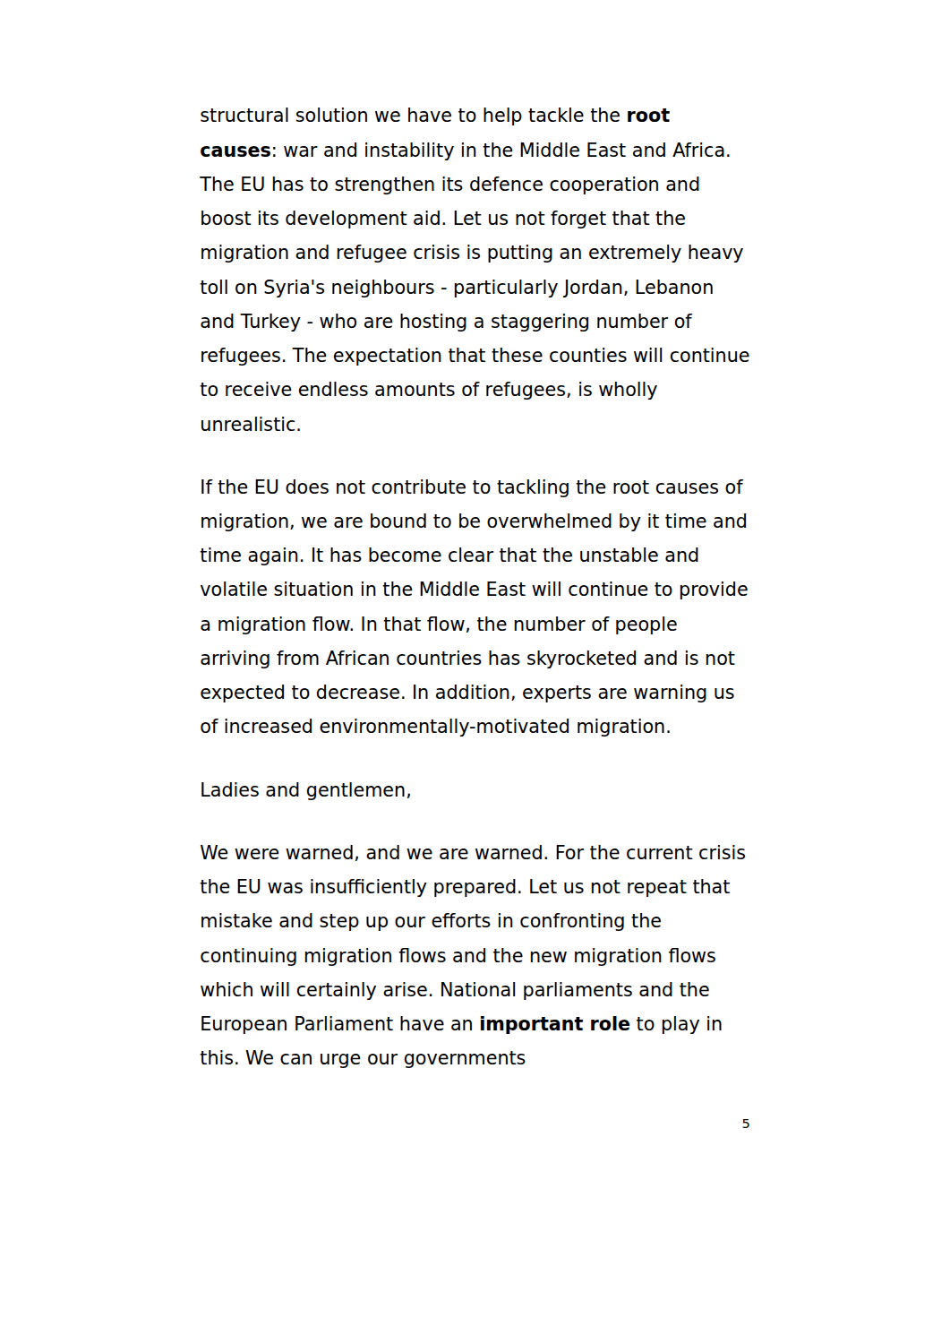structural solution we have to help tackle the root causes: war and instability in the Middle East and Africa. The EU has to strengthen its defence cooperation and boost its development aid. Let us not forget that the migration and refugee crisis is putting an extremely heavy toll on Syria's neighbours - particularly Jordan, Lebanon and Turkey - who are hosting a staggering number of refugees. The expectation that these counties will continue to receive endless amounts of refugees, is wholly unrealistic.
If the EU does not contribute to tackling the root causes of migration, we are bound to be overwhelmed by it time and time again. It has become clear that the unstable and volatile situation in the Middle East will continue to provide a migration flow. In that flow, the number of people arriving from African countries has skyrocketed and is not expected to decrease. In addition, experts are warning us of increased environmentally-motivated migration.
Ladies and gentlemen,
We were warned, and we are warned. For the current crisis the EU was insufficiently prepared. Let us not repeat that mistake and step up our efforts in confronting the continuing migration flows and the new migration flows which will certainly arise. National parliaments and the European Parliament have an important role to play in this. We can urge our governments
5